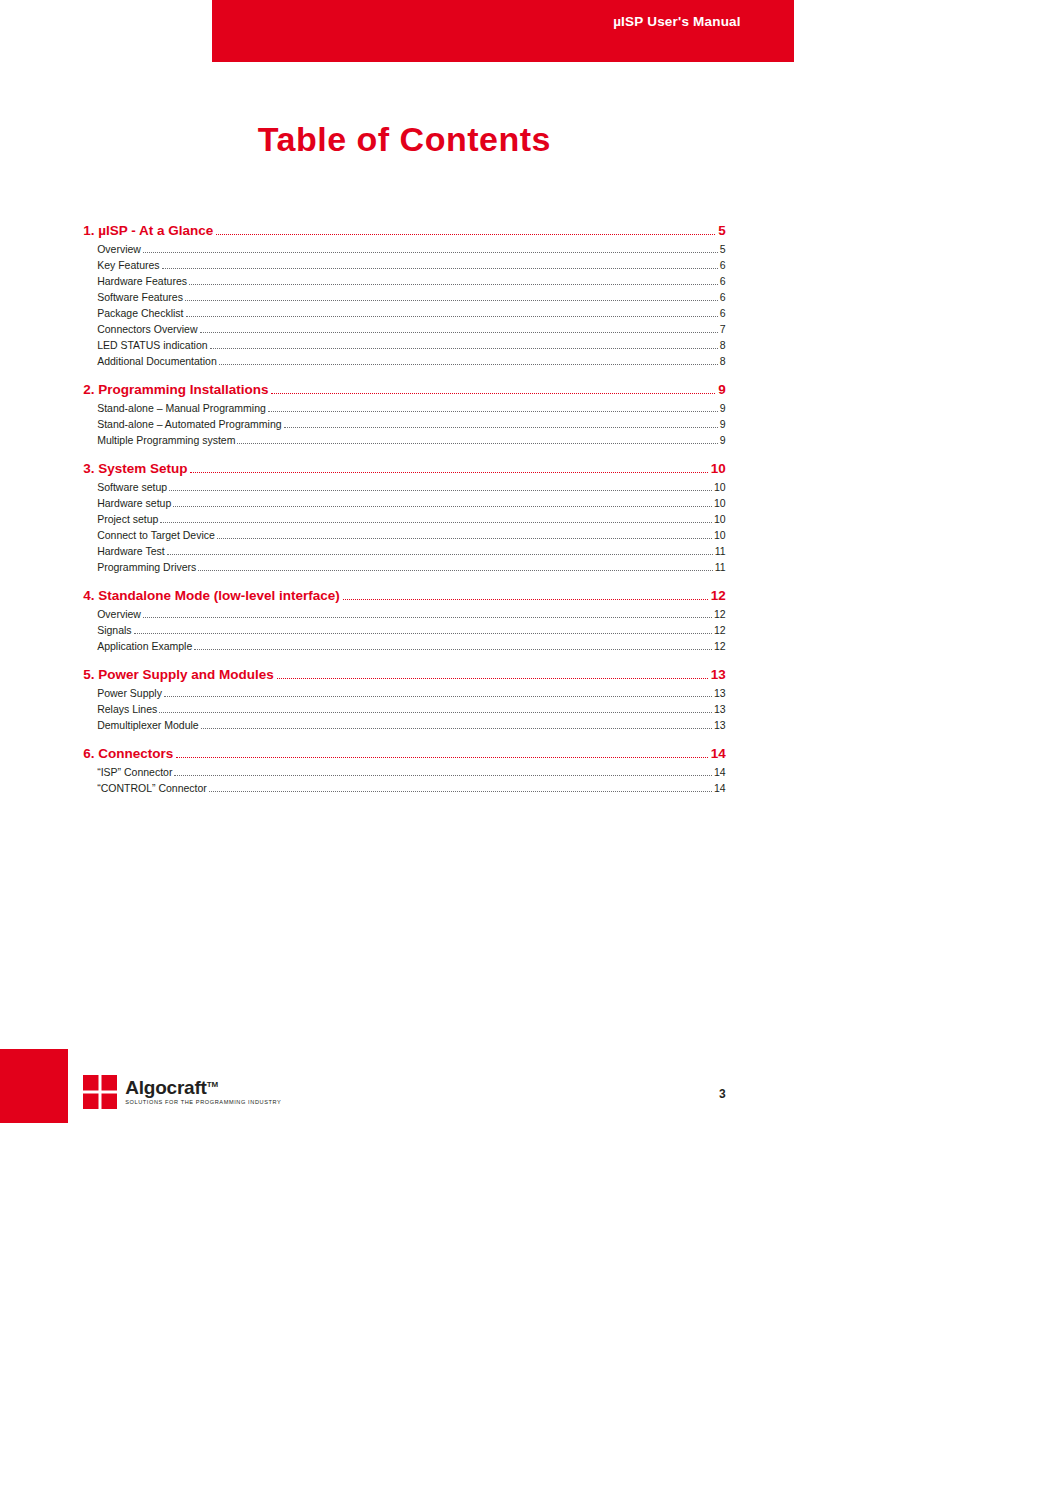µISP User's Manual
Table of Contents
1. µISP - At a Glance 5
Overview 5
Key Features 6
Hardware Features 6
Software Features 6
Package Checklist 6
Connectors Overview 7
LED STATUS indication 8
Additional Documentation 8
2. Programming Installations 9
Stand-alone – Manual Programming 9
Stand-alone – Automated Programming 9
Multiple Programming system 9
3. System Setup 10
Software setup 10
Hardware setup 10
Project setup 10
Connect to Target Device 10
Hardware Test 11
Programming Drivers 11
4. Standalone Mode (low-level interface) 12
Overview 12
Signals 12
Application Example 12
5. Power Supply and Modules 13
Power Supply 13
Relays Lines 13
Demultiplexer Module 13
6. Connectors 14
“ISP” Connector 14
“CONTROL” Connector 14
AlgocraftTM
Solutions for the Programming Industry
3